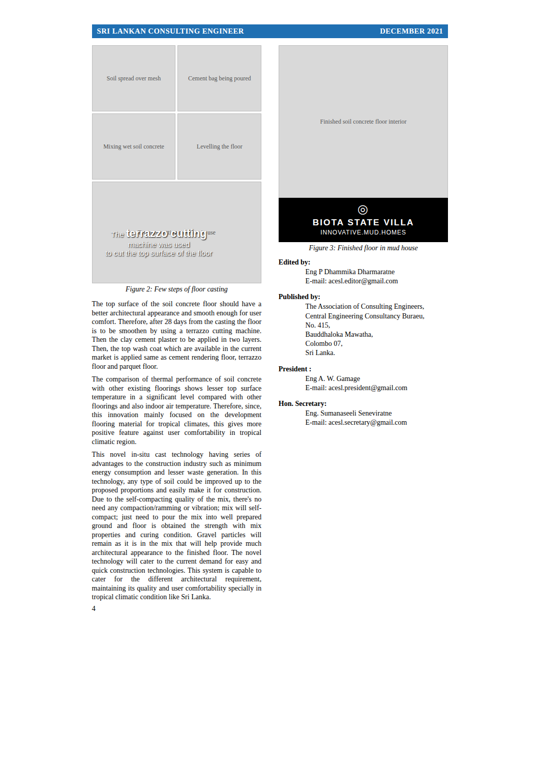SRI LANKAN CONSULTING ENGINEER DECEMBER 2021
Soil spread over mesh
Cement bag being poured
Mixing wet soil concrete
Levelling the floor
Terrazzo cutting machine in use
The terrazzo cutting
machine was used
to cut the top surface of the floor
Figure 2: Few steps of floor casting
The top surface of the soil concrete floor should have a better architectural appearance and smooth enough for user comfort. Therefore, after 28 days from the casting the floor is to be smoothen by using a terrazzo cutting machine. Then the clay cement plaster to be applied in two layers. Then, the top wash coat which are available in the current market is applied same as cement rendering floor, terrazzo floor and parquet floor.
The comparison of thermal performance of soil concrete with other existing floorings shows lesser top surface temperature in a significant level compared with other floorings and also indoor air temperature. Therefore, since, this innovation mainly focused on the development flooring material for tropical climates, this gives more positive feature against user comfortability in tropical climatic region.
This novel in-situ cast technology having series of advantages to the construction industry such as minimum energy consumption and lesser waste generation. In this technology, any type of soil could be improved up to the proposed proportions and easily make it for construction. Due to the self-compacting quality of the mix, there's no need any compaction/ramming or vibration; mix will self-compact; just need to pour the mix into well prepared ground and floor is obtained the strength with mix properties and curing condition. Gravel particles will remain as it is in the mix that will help provide much architectural appearance to the finished floor. The novel technology will cater to the current demand for easy and quick construction technologies. This system is capable to cater for the different architectural requirement, maintaining its quality and user comfortability specially in tropical climatic condition like Sri Lanka.
Finished soil concrete floor interior
◎
BIOTA STATE VILLA
INNOVATIVE.MUD.HOMES
Figure 3: Finished floor in mud house
Edited by:
Eng P Dhammika Dharmaratne
E-mail: acesl.editor@gmail.com
Published by:
The Association of Consulting Engineers,
Central Engineering Consultancy Buraeu,
No. 415,
Bauddhaloka Mawatha,
Colombo 07,
Sri Lanka.
President :
Eng A. W. Gamage
E-mail: acesl.president@gmail.com
Hon. Secretary:
Eng. Sumanaseeli Seneviratne
E-mail: acesl.secretary@gmail.com
4